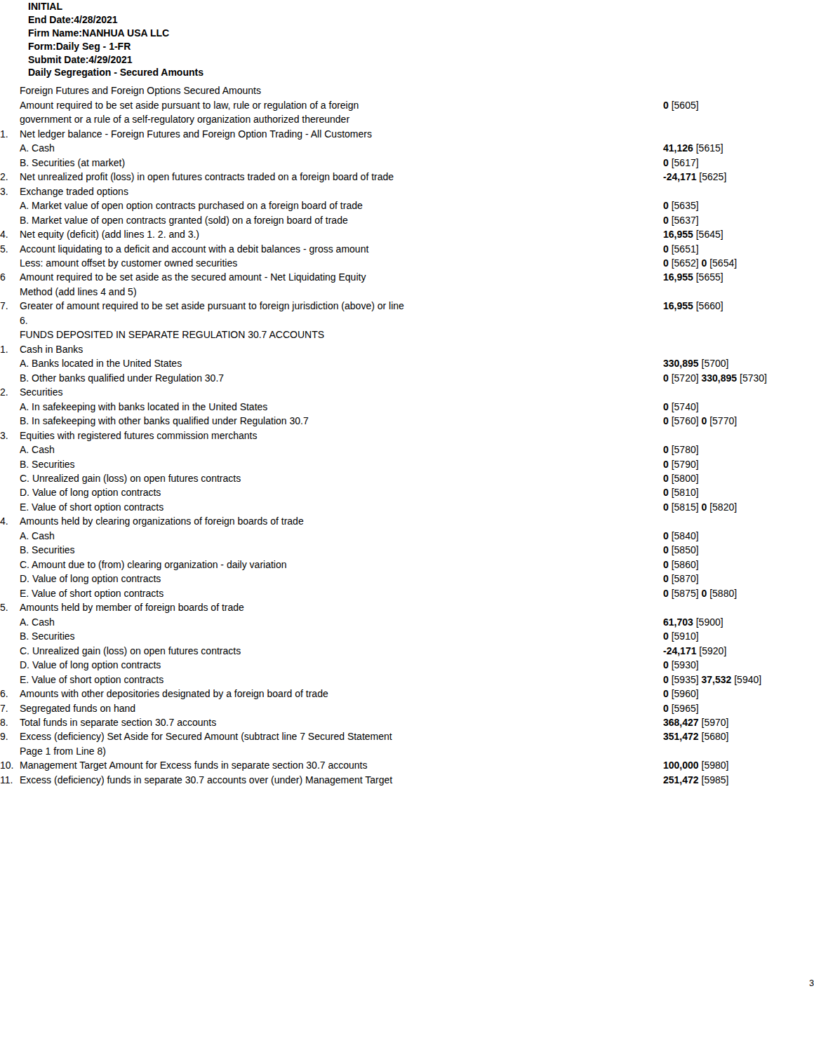INITIAL
End Date:4/28/2021
Firm Name:NANHUA USA LLC
Form:Daily Seg - 1-FR
Submit Date:4/29/2021
Daily Segregation - Secured Amounts
| | Foreign Futures and Foreign Options Secured Amounts | |
| | Amount required to be set aside pursuant to law, rule or regulation of a foreign | 0 [5605] |
| | government or a rule of a self-regulatory organization authorized thereunder | |
| 1. | Net ledger balance - Foreign Futures and Foreign Option Trading - All Customers | |
| | A. Cash | 41,126 [5615] |
| | B. Securities (at market) | 0 [5617] |
| 2. | Net unrealized profit (loss) in open futures contracts traded on a foreign board of trade | -24,171 [5625] |
| 3. | Exchange traded options | |
| | A. Market value of open option contracts purchased on a foreign board of trade | 0 [5635] |
| | B. Market value of open contracts granted (sold) on a foreign board of trade | 0 [5637] |
| 4. | Net equity (deficit) (add lines 1. 2. and 3.) | 16,955 [5645] |
| 5. | Account liquidating to a deficit and account with a debit balances - gross amount | 0 [5651] |
| | Less: amount offset by customer owned securities | 0 [5652] 0 [5654] |
| 6 | Amount required to be set aside as the secured amount - Net Liquidating Equity | 16,955 [5655] |
| | Method (add lines 4 and 5) | |
| 7. | Greater of amount required to be set aside pursuant to foreign jurisdiction (above) or line | 16,955 [5660] |
| | 6. | |
| | FUNDS DEPOSITED IN SEPARATE REGULATION 30.7 ACCOUNTS | |
| 1. | Cash in Banks | |
| | A. Banks located in the United States | 330,895 [5700] |
| | B. Other banks qualified under Regulation 30.7 | 0 [5720] 330,895 [5730] |
| 2. | Securities | |
| | A. In safekeeping with banks located in the United States | 0 [5740] |
| | B. In safekeeping with other banks qualified under Regulation 30.7 | 0 [5760] 0 [5770] |
| 3. | Equities with registered futures commission merchants | |
| | A. Cash | 0 [5780] |
| | B. Securities | 0 [5790] |
| | C. Unrealized gain (loss) on open futures contracts | 0 [5800] |
| | D. Value of long option contracts | 0 [5810] |
| | E. Value of short option contracts | 0 [5815] 0 [5820] |
| 4. | Amounts held by clearing organizations of foreign boards of trade | |
| | A. Cash | 0 [5840] |
| | B. Securities | 0 [5850] |
| | C. Amount due to (from) clearing organization - daily variation | 0 [5860] |
| | D. Value of long option contracts | 0 [5870] |
| | E. Value of short option contracts | 0 [5875] 0 [5880] |
| 5. | Amounts held by member of foreign boards of trade | |
| | A. Cash | 61,703 [5900] |
| | B. Securities | 0 [5910] |
| | C. Unrealized gain (loss) on open futures contracts | -24,171 [5920] |
| | D. Value of long option contracts | 0 [5930] |
| | E. Value of short option contracts | 0 [5935] 37,532 [5940] |
| 6. | Amounts with other depositories designated by a foreign board of trade | 0 [5960] |
| 7. | Segregated funds on hand | 0 [5965] |
| 8. | Total funds in separate section 30.7 accounts | 368,427 [5970] |
| 9. | Excess (deficiency) Set Aside for Secured Amount (subtract line 7 Secured Statement | 351,472 [5680] |
| | Page 1 from Line 8) | |
| 10. | Management Target Amount for Excess funds in separate section 30.7 accounts | 100,000 [5980] |
| 11. | Excess (deficiency) funds in separate 30.7 accounts over (under) Management Target | 251,472 [5985] |
3